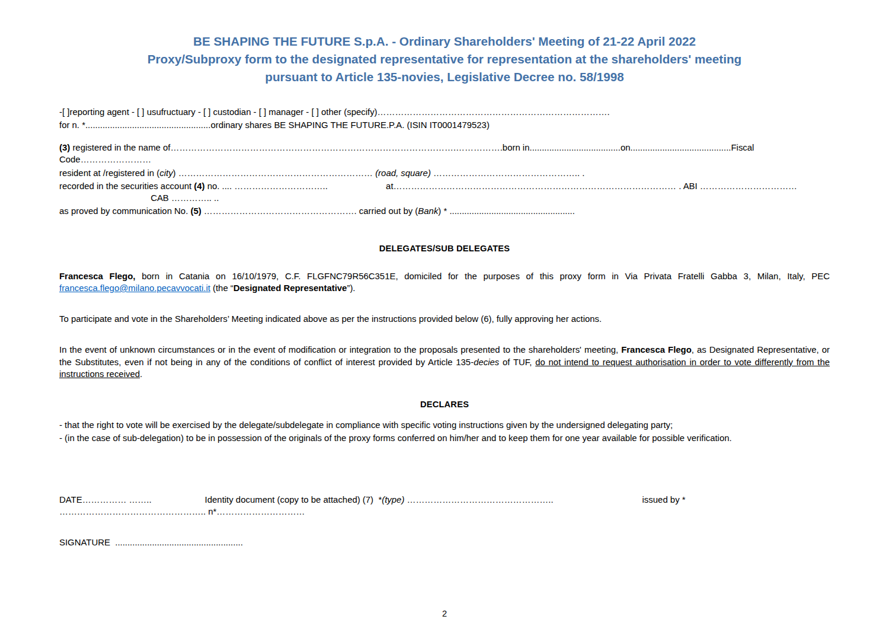BE SHAPING THE FUTURE S.p.A. - Ordinary Shareholders' Meeting of 21-22 April 2022
Proxy/Subproxy form to the designated representative for representation at the shareholders' meeting
pursuant to Article 135-novies, Legislative Decree no. 58/1998
-[ ]reporting agent - [ ] usufructuary - [ ] custodian - [ ] manager - [ ] other (specify)…………………………………………………………………….
for n. *...................................................ordinary shares BE SHAPING THE FUTURE.P.A. (ISIN IT0001479523)
(3) registered in the name of…………………………………………………………………………………….…………….born in.....................................on.........................................Fiscal Code……………………
resident at /registered in (city) ………………………………………………………… (road, square) ………………………………………….. .
recorded in the securities account (4) no. .... ………………………….. at…………………………………………………………………………………… . ABI …………………………… CAB ………….. ..
as proved by communication No. (5) ……………………………………………. carried out by (Bank) * ...................................................
DELEGATES/SUB DELEGATES
Francesca Flego, born in Catania on 16/10/1979, C.F. FLGFNC79R56C351E, domiciled for the purposes of this proxy form in Via Privata Fratelli Gabba 3, Milan, Italy, PEC francesca.flego@milano.pecavvocati.it (the “Designated Representative”).
To participate and vote in the Shareholders’ Meeting indicated above as per the instructions provided below (6), fully approving her actions.
In the event of unknown circumstances or in the event of modification or integration to the proposals presented to the shareholders' meeting, Francesca Flego, as Designated Representative, or the Substitutes, even if not being in any of the conditions of conflict of interest provided by Article 135-decies of TUF, do not intend to request authorisation in order to vote differently from the instructions received.
DECLARES
- that the right to vote will be exercised by the delegate/subdelegate in compliance with specific voting instructions given by the undersigned delegating party;
- (in the case of sub-delegation) to be in possession of the originals of the proxy forms conferred on him/her and to keep them for one year available for possible verification.
DATE…………… …….. Identity document (copy to be attached) (7) *(type) ………………………………………….. issued by * ………………………………………….. n*…………………………
SIGNATURE ....................................................
2